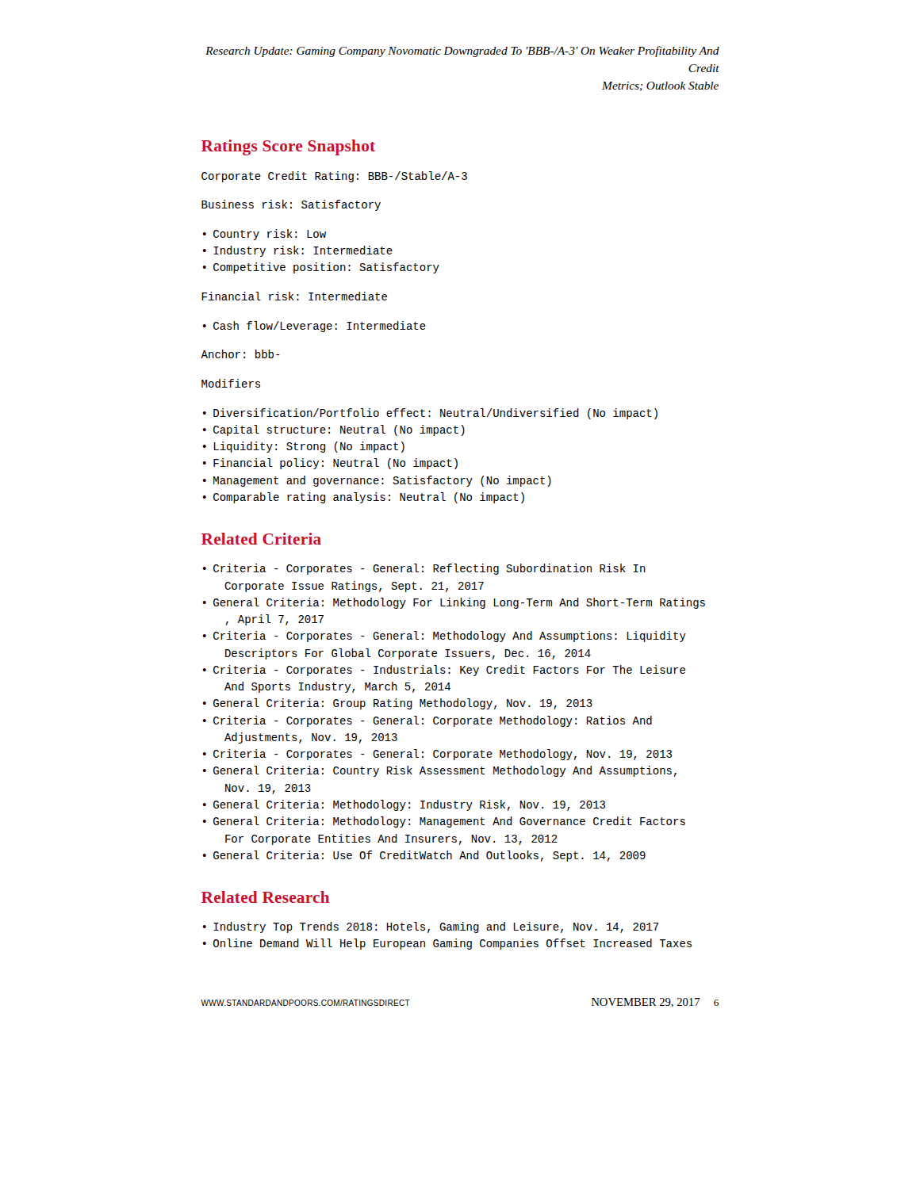Research Update: Gaming Company Novomatic Downgraded To 'BBB-/A-3' On Weaker Profitability And Credit
Metrics; Outlook Stable
Ratings Score Snapshot
Corporate Credit Rating: BBB-/Stable/A-3
Business risk: Satisfactory
Country risk: Low
Industry risk: Intermediate
Competitive position: Satisfactory
Financial risk: Intermediate
Cash flow/Leverage: Intermediate
Anchor: bbb-
Modifiers
Diversification/Portfolio effect: Neutral/Undiversified (No impact)
Capital structure: Neutral (No impact)
Liquidity: Strong (No impact)
Financial policy: Neutral (No impact)
Management and governance: Satisfactory (No impact)
Comparable rating analysis: Neutral (No impact)
Related Criteria
Criteria - Corporates - General: Reflecting Subordination Risk InCorporate Issue Ratings, Sept. 21, 2017
General Criteria: Methodology For Linking Long-Term And Short-Term Ratings, April 7, 2017
Criteria - Corporates - General: Methodology And Assumptions: LiquidityDescriptors For Global Corporate Issuers, Dec. 16, 2014
Criteria - Corporates - Industrials: Key Credit Factors For The LeisureAnd Sports Industry, March 5, 2014
General Criteria: Group Rating Methodology, Nov. 19, 2013
Criteria - Corporates - General: Corporate Methodology: Ratios AndAdjustments, Nov. 19, 2013
Criteria - Corporates - General: Corporate Methodology, Nov. 19, 2013
General Criteria: Country Risk Assessment Methodology And Assumptions,Nov. 19, 2013
General Criteria: Methodology: Industry Risk, Nov. 19, 2013
General Criteria: Methodology: Management And Governance Credit FactorsFor Corporate Entities And Insurers, Nov. 13, 2012
General Criteria: Use Of CreditWatch And Outlooks, Sept. 14, 2009
Related Research
Industry Top Trends 2018: Hotels, Gaming and Leisure, Nov. 14, 2017
Online Demand Will Help European Gaming Companies Offset Increased Taxes
WWW.STANDARDANDPOORS.COM/RATINGSDIRECT NOVEMBER 29, 20176